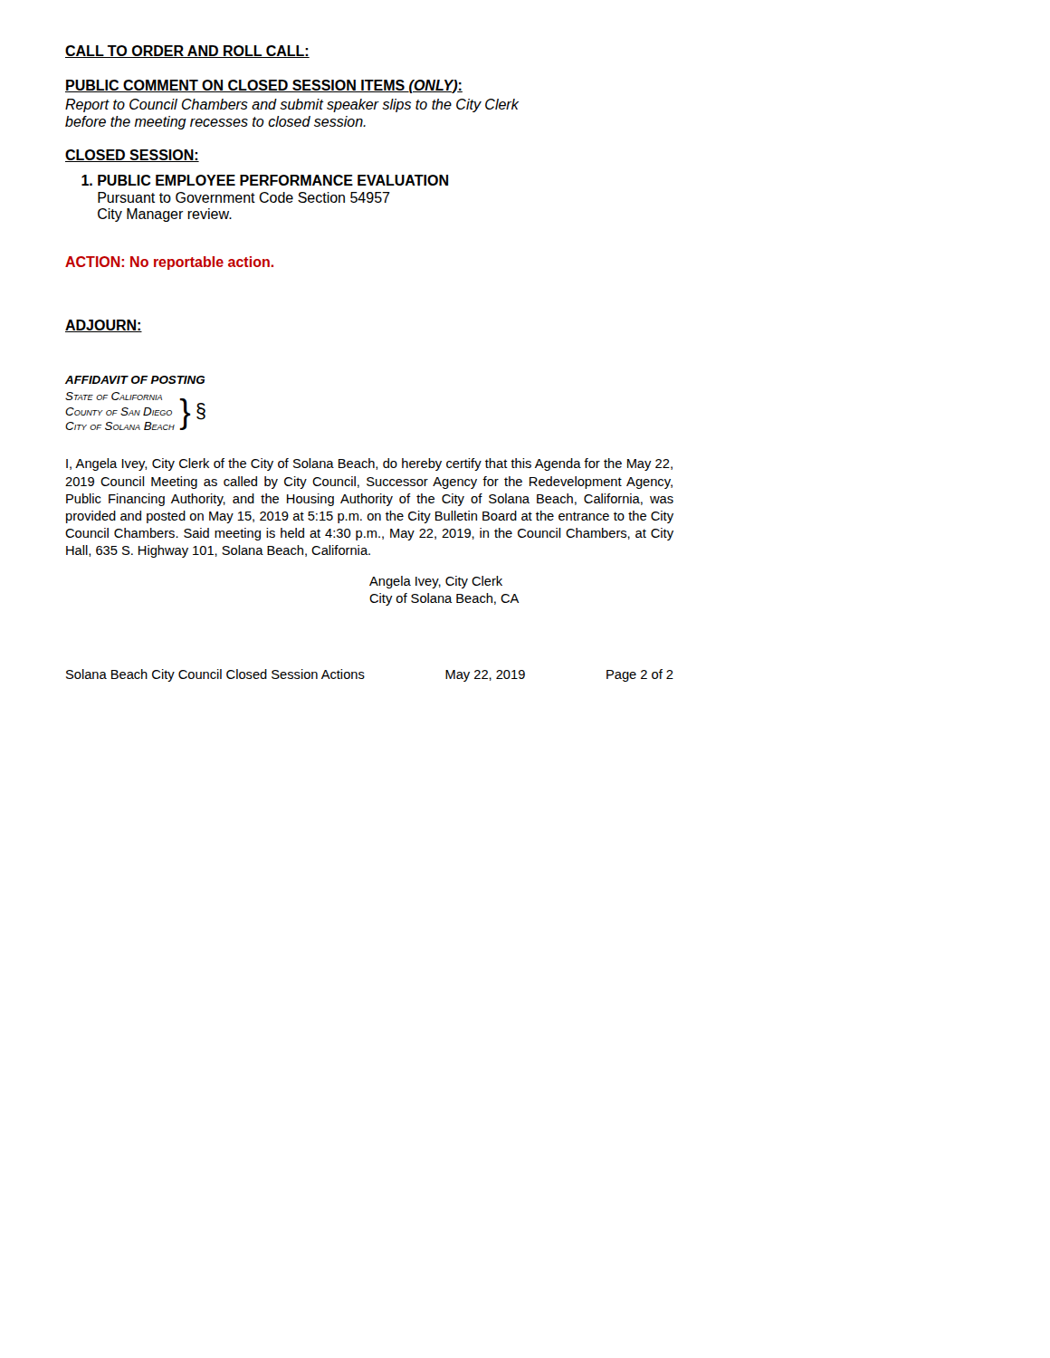CALL TO ORDER AND ROLL CALL:
PUBLIC COMMENT ON CLOSED SESSION ITEMS (ONLY):
Report to Council Chambers and submit speaker slips to the City Clerk
before the meeting recesses to closed session.
CLOSED SESSION:
PUBLIC EMPLOYEE PERFORMANCE EVALUATION Pursuant to Government Code Section 54957 City Manager review.
ACTION: No reportable action.
ADJOURN:
AFFIDAVIT OF POSTING
State of California
County of San Diego
City of Solana Beach } §
I, Angela Ivey, City Clerk of the City of Solana Beach, do hereby certify that this Agenda for the May 22, 2019 Council Meeting as called by City Council, Successor Agency for the Redevelopment Agency, Public Financing Authority, and the Housing Authority of the City of Solana Beach, California, was provided and posted on May 15, 2019 at 5:15 p.m. on the City Bulletin Board at the entrance to the City Council Chambers. Said meeting is held at 4:30 p.m., May 22, 2019, in the Council Chambers, at City Hall, 635 S. Highway 101, Solana Beach, California.
Angela Ivey, City Clerk
City of Solana Beach, CA
Solana Beach City Council Closed Session Actions May 22, 2019 Page 2 of 2